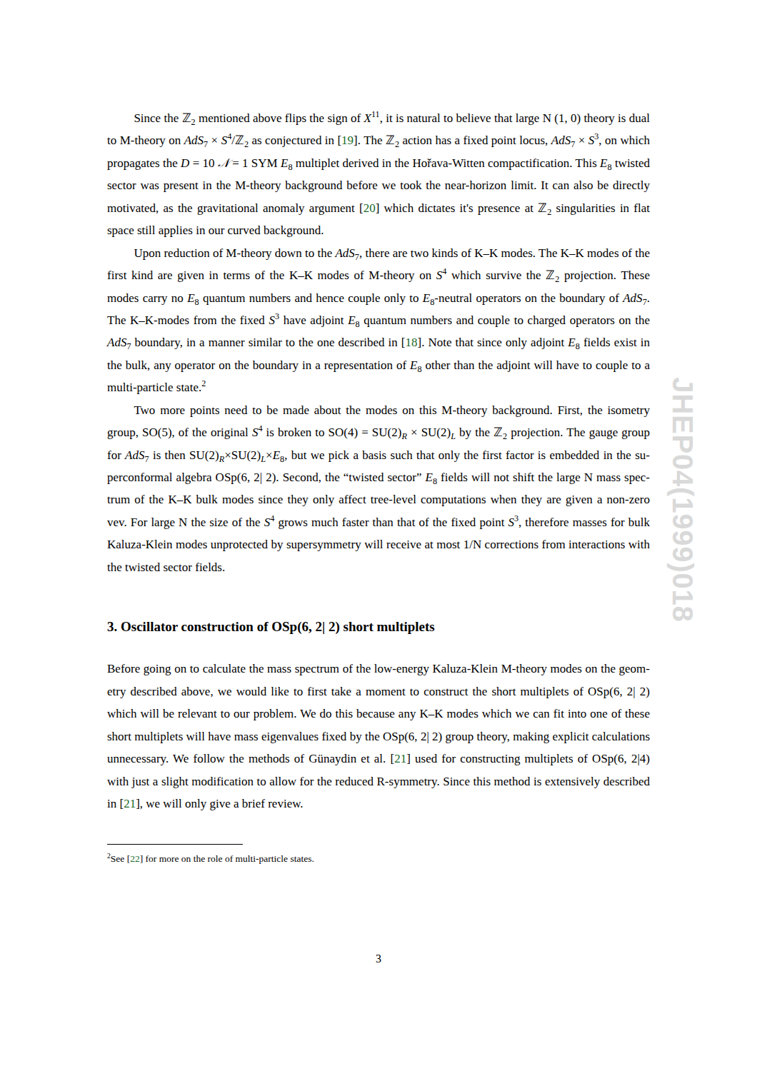JHEP04(1999)018
Since the ℤ2 mentioned above flips the sign of X11, it is natural to believe that large N (1, 0) theory is dual to M-theory on AdS7 × S4/ℤ2 as conjectured in [19]. The ℤ2 action has a fixed point locus, AdS7 × S3, on which propagates the D = 10 𝒩 = 1 SYM E8 multiplet derived in the Hořava-Witten compactification. This E8 twisted sector was present in the M-theory background before we took the near-horizon limit. It can also be directly motivated, as the gravitational anomaly argument [20] which dictates it's presence at ℤ2 singularities in flat space still applies in our curved background.
Upon reduction of M-theory down to the AdS7, there are two kinds of K–K modes. The K–K modes of the first kind are given in terms of the K–K modes of M-theory on S4 which survive the ℤ2 projection. These modes carry no E8 quantum numbers and hence couple only to E8-neutral operators on the boundary of AdS7. The K–K-modes from the fixed S3 have adjoint E8 quantum numbers and couple to charged operators on the AdS7 boundary, in a manner similar to the one described in [18]. Note that since only adjoint E8 fields exist in the bulk, any operator on the boundary in a representation of E8 other than the adjoint will have to couple to a multi-particle state.2
Two more points need to be made about the modes on this M-theory background. First, the isometry group, SO(5), of the original S4 is broken to SO(4) = SU(2)R × SU(2)L by the ℤ2 projection. The gauge group for AdS7 is then SU(2)R×SU(2)L×E8, but we pick a basis such that only the first factor is embedded in the superconformal algebra OSp(6, 2| 2). Second, the “twisted sector” E8 fields will not shift the large N mass spectrum of the K–K bulk modes since they only affect tree-level computations when they are given a non-zero vev. For large N the size of the S4 grows much faster than that of the fixed point S3, therefore masses for bulk Kaluza-Klein modes unprotected by supersymmetry will receive at most 1/N corrections from interactions with the twisted sector fields.
3. Oscillator construction of OSp(6, 2| 2) short multiplets
Before going on to calculate the mass spectrum of the low-energy Kaluza-Klein M-theory modes on the geometry described above, we would like to first take a moment to construct the short multiplets of OSp(6, 2| 2) which will be relevant to our problem. We do this because any K–K modes which we can fit into one of these short multiplets will have mass eigenvalues fixed by the OSp(6, 2| 2) group theory, making explicit calculations unnecessary. We follow the methods of Günaydin et al. [21] used for constructing multiplets of OSp(6, 2|4) with just a slight modification to allow for the reduced R-symmetry. Since this method is extensively described in [21], we will only give a brief review.
2See [22] for more on the role of multi-particle states.
3